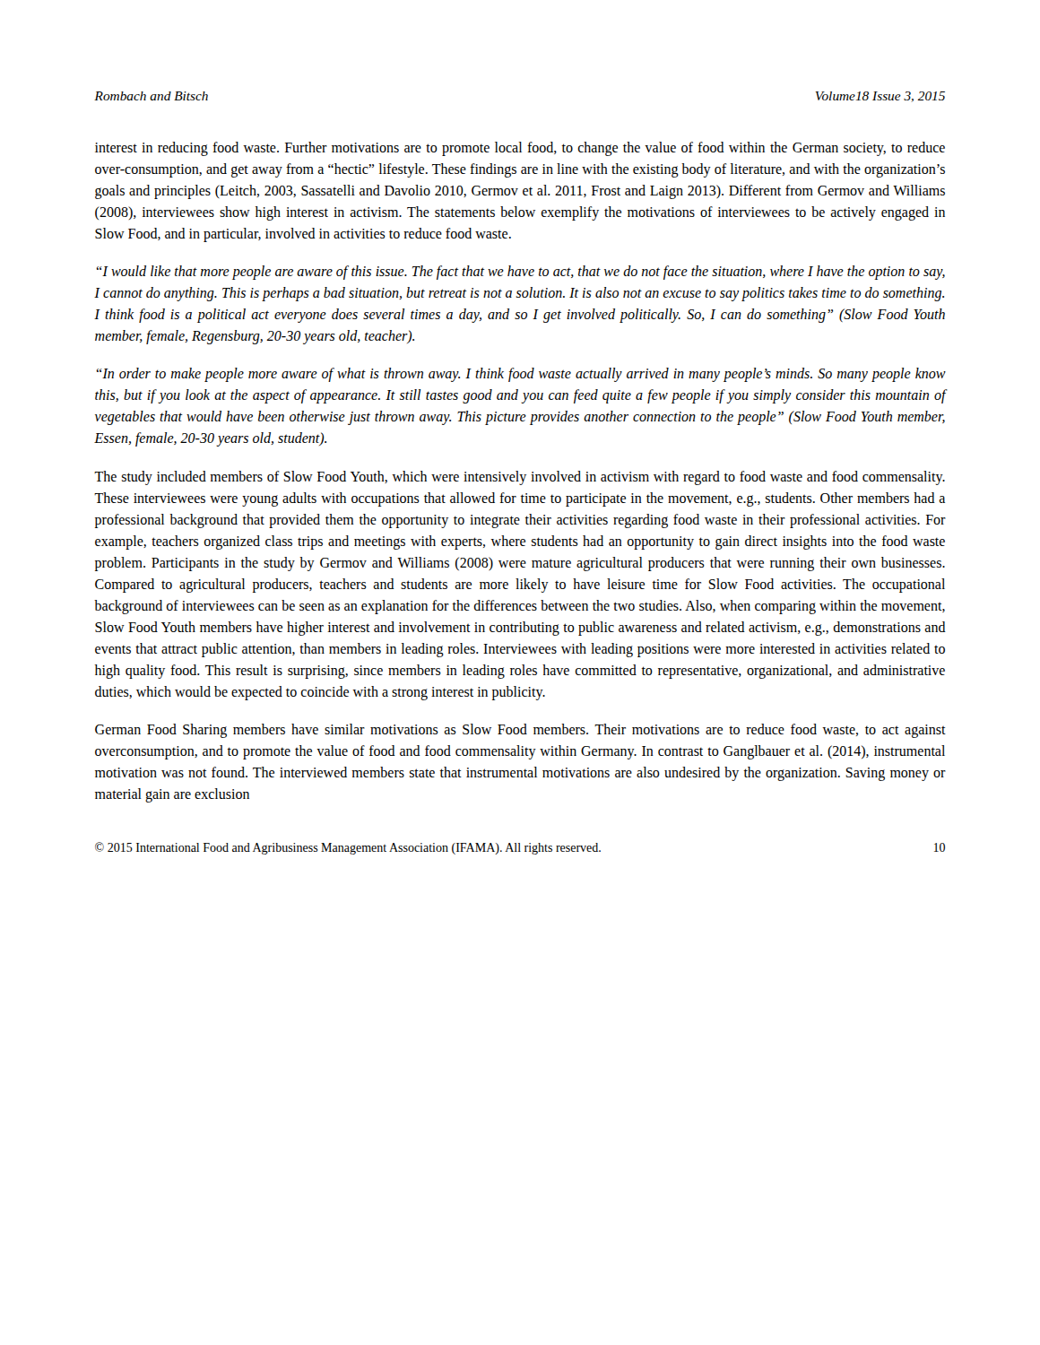Rombach and Bitsch Volume18 Issue 3, 2015
interest in reducing food waste. Further motivations are to promote local food, to change the value of food within the German society, to reduce over-consumption, and get away from a “hectic” lifestyle. These findings are in line with the existing body of literature, and with the organization’s goals and principles (Leitch, 2003, Sassatelli and Davolio 2010, Germov et al. 2011, Frost and Laign 2013). Different from Germov and Williams (2008), interviewees show high interest in activism. The statements below exemplify the motivations of interviewees to be actively engaged in Slow Food, and in particular, involved in activities to reduce food waste.
“I would like that more people are aware of this issue. The fact that we have to act, that we do not face the situation, where I have the option to say, I cannot do anything. This is perhaps a bad situation, but retreat is not a solution. It is also not an excuse to say politics takes time to do something. I think food is a political act everyone does several times a day, and so I get involved politically. So, I can do something” (Slow Food Youth member, female, Regensburg, 20-30 years old, teacher).
“In order to make people more aware of what is thrown away. I think food waste actually arrived in many people’s minds. So many people know this, but if you look at the aspect of appearance. It still tastes good and you can feed quite a few people if you simply consider this mountain of vegetables that would have been otherwise just thrown away. This picture provides another connection to the people” (Slow Food Youth member, Essen, female, 20-30 years old, student).
The study included members of Slow Food Youth, which were intensively involved in activism with regard to food waste and food commensality. These interviewees were young adults with occupations that allowed for time to participate in the movement, e.g., students. Other members had a professional background that provided them the opportunity to integrate their activities regarding food waste in their professional activities. For example, teachers organized class trips and meetings with experts, where students had an opportunity to gain direct insights into the food waste problem. Participants in the study by Germov and Williams (2008) were mature agricultural producers that were running their own businesses. Compared to agricultural producers, teachers and students are more likely to have leisure time for Slow Food activities. The occupational background of interviewees can be seen as an explanation for the differences between the two studies. Also, when comparing within the movement, Slow Food Youth members have higher interest and involvement in contributing to public awareness and related activism, e.g., demonstrations and events that attract public attention, than members in leading roles. Interviewees with leading positions were more interested in activities related to high quality food. This result is surprising, since members in leading roles have committed to representative, organizational, and administrative duties, which would be expected to coincide with a strong interest in publicity.
German Food Sharing members have similar motivations as Slow Food members. Their motivations are to reduce food waste, to act against overconsumption, and to promote the value of food and food commensality within Germany. In contrast to Ganglbauer et al. (2014), instrumental motivation was not found. The interviewed members state that instrumental motivations are also undesired by the organization. Saving money or material gain are exclusion
© 2015 International Food and Agribusiness Management Association (IFAMA). All rights reserved. 10